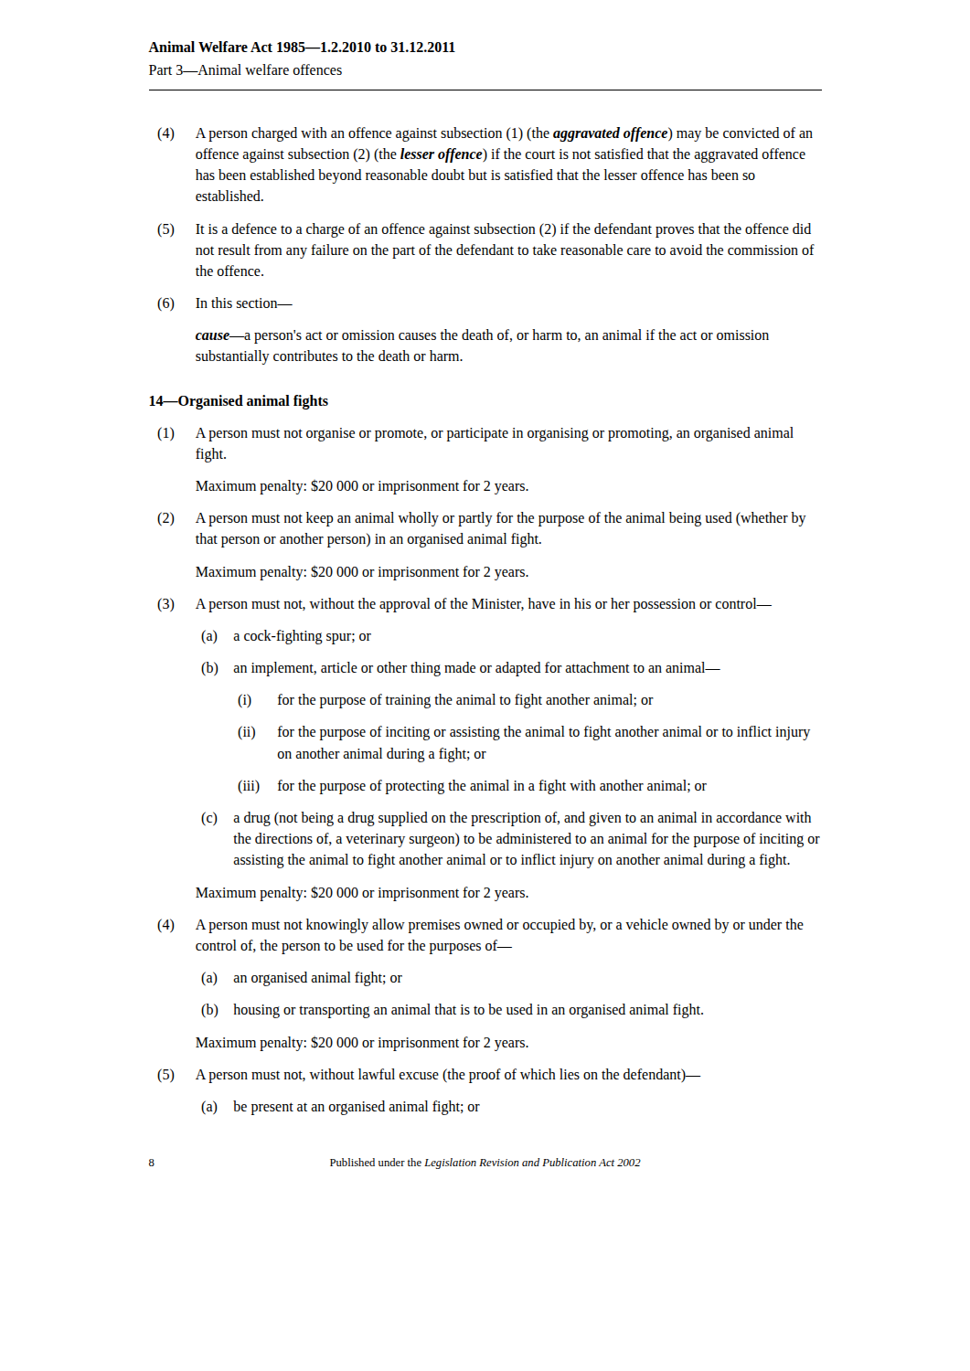Animal Welfare Act 1985—1.2.2010 to 31.12.2011
Part 3—Animal welfare offences
(4)
A person charged with an offence against subsection (1) (the aggravated offence) may be convicted of an offence against subsection (2) (the lesser offence) if the court is not satisfied that the aggravated offence has been established beyond reasonable doubt but is satisfied that the lesser offence has been so established.
(5)
It is a defence to a charge of an offence against subsection (2) if the defendant proves that the offence did not result from any failure on the part of the defendant to take reasonable care to avoid the commission of the offence.
(6)
In this section—
cause—a person's act or omission causes the death of, or harm to, an animal if the act or omission substantially contributes to the death or harm.
14—Organised animal fights
(1)
A person must not organise or promote, or participate in organising or promoting, an organised animal fight.
Maximum penalty: $20 000 or imprisonment for 2 years.
(2)
A person must not keep an animal wholly or partly for the purpose of the animal being used (whether by that person or another person) in an organised animal fight.
Maximum penalty: $20 000 or imprisonment for 2 years.
(3)
A person must not, without the approval of the Minister, have in his or her possession or control—
(a)
a cock-fighting spur; or
(b)
an implement, article or other thing made or adapted for attachment to an animal—
(i)
for the purpose of training the animal to fight another animal; or
(ii)
for the purpose of inciting or assisting the animal to fight another animal or to inflict injury on another animal during a fight; or
(iii)
for the purpose of protecting the animal in a fight with another animal; or
(c)
a drug (not being a drug supplied on the prescription of, and given to an animal in accordance with the directions of, a veterinary surgeon) to be administered to an animal for the purpose of inciting or assisting the animal to fight another animal or to inflict injury on another animal during a fight.
Maximum penalty: $20 000 or imprisonment for 2 years.
(4)
A person must not knowingly allow premises owned or occupied by, or a vehicle owned by or under the control of, the person to be used for the purposes of—
(a)
an organised animal fight; or
(b)
housing or transporting an animal that is to be used in an organised animal fight.
Maximum penalty: $20 000 or imprisonment for 2 years.
(5)
A person must not, without lawful excuse (the proof of which lies on the defendant)—
(a)
be present at an organised animal fight; or
8
Published under the Legislation Revision and Publication Act 2002